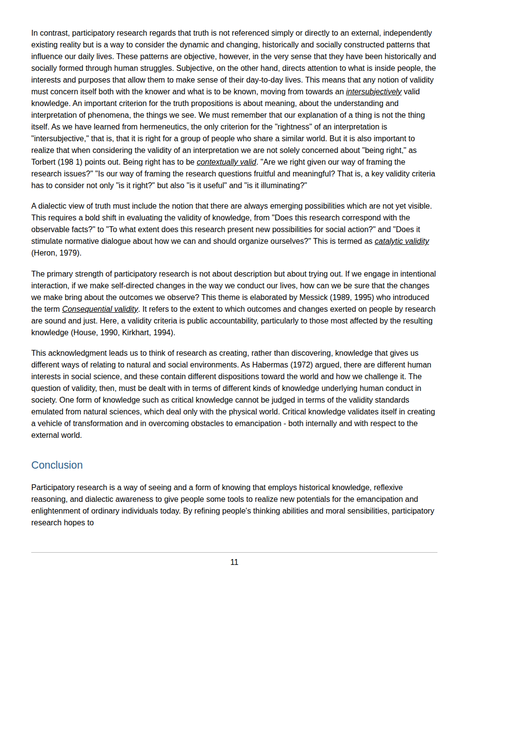In contrast, participatory research regards that truth is not referenced simply or directly to an external, independently existing reality but is a way to consider the dynamic and changing, historically and socially constructed patterns that influence our daily lives. These patterns are objective, however, in the very sense that they have been historically and socially formed through human struggles. Subjective, on the other hand, directs attention to what is inside people, the interests and purposes that allow them to make sense of their day-to-day lives. This means that any notion of validity must concern itself both with the knower and what is to be known, moving from towards an intersubjectively valid knowledge. An important criterion for the truth propositions is about meaning, about the understanding and interpretation of phenomena, the things we see. We must remember that our explanation of a thing is not the thing itself. As we have learned from hermeneutics, the only criterion for the "rightness" of an interpretation is "intersubjective," that is, that it is right for a group of people who share a similar world. But it is also important to realize that when considering the validity of an interpretation we are not solely concerned about "being right," as Torbert (198 1) points out. Being right has to be contextually valid. "Are we right given our way of framing the research issues?" "Is our way of framing the research questions fruitful and meaningful? That is, a key validity criteria has to consider not only "is it right?" but also "is it useful" and "is it illuminating?"
A dialectic view of truth must include the notion that there are always emerging possibilities which are not yet visible. This requires a bold shift in evaluating the validity of knowledge, from "Does this research correspond with the observable facts?" to "To what extent does this research present new possibilities for social action?" and "Does it stimulate normative dialogue about how we can and should organize ourselves?" This is termed as catalytic validity (Heron, 1979).
The primary strength of participatory research is not about description but about trying out. If we engage in intentional interaction, if we make self-directed changes in the way we conduct our lives, how can we be sure that the changes we make bring about the outcomes we observe? This theme is elaborated by Messick (1989, 1995) who introduced the term Consequential validity. It refers to the extent to which outcomes and changes exerted on people by research are sound and just. Here, a validity criteria is public accountability, particularly to those most affected by the resulting knowledge (House, 1990, Kirkhart, 1994).
This acknowledgment leads us to think of research as creating, rather than discovering, knowledge that gives us different ways of relating to natural and social environments. As Habermas (1972) argued, there are different human interests in social science, and these contain different dispositions toward the world and how we challenge it. The question of validity, then, must be dealt with in terms of different kinds of knowledge underlying human conduct in society. One form of knowledge such as critical knowledge cannot be judged in terms of the validity standards emulated from natural sciences, which deal only with the physical world. Critical knowledge validates itself in creating a vehicle of transformation and in overcoming obstacles to emancipation - both internally and with respect to the external world.
Conclusion
Participatory research is a way of seeing and a form of knowing that employs historical knowledge, reflexive reasoning, and dialectic awareness to give people some tools to realize new potentials for the emancipation and enlightenment of ordinary individuals today. By refining people's thinking abilities and moral sensibilities, participatory research hopes to
11